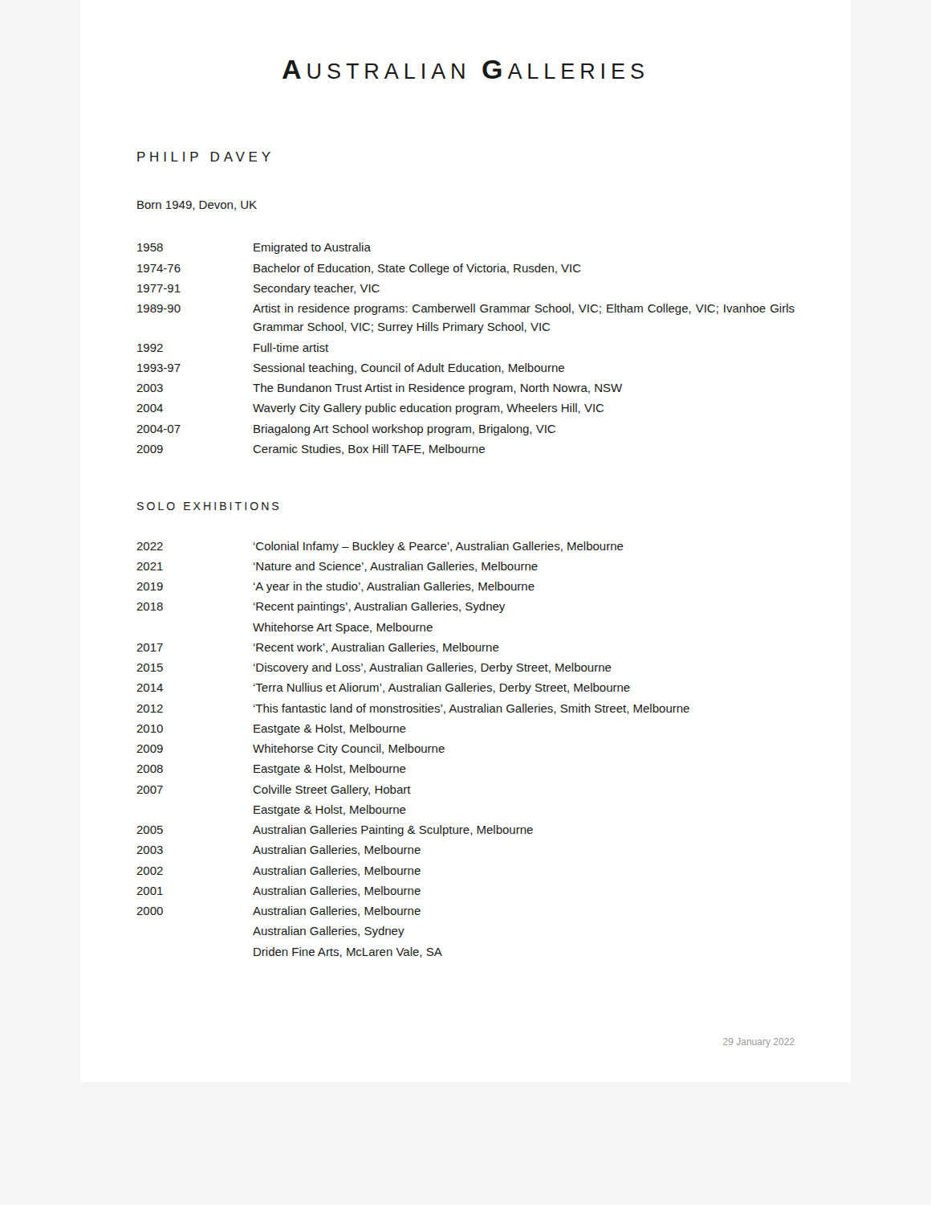AUSTRALIAN GALLERIES
PHILIP DAVEY
Born 1949, Devon, UK
| 1958 | Emigrated to Australia |
| 1974-76 | Bachelor of Education, State College of Victoria, Rusden, VIC |
| 1977-91 | Secondary teacher, VIC |
| 1989-90 | Artist in residence programs: Camberwell Grammar School, VIC; Eltham College, VIC; Ivanhoe Girls Grammar School, VIC; Surrey Hills Primary School, VIC |
| 1992 | Full-time artist |
| 1993-97 | Sessional teaching, Council of Adult Education, Melbourne |
| 2003 | The Bundanon Trust Artist in Residence program, North Nowra, NSW |
| 2004 | Waverly City Gallery public education program, Wheelers Hill, VIC |
| 2004-07 | Briagalong Art School workshop program, Brigalong, VIC |
| 2009 | Ceramic Studies, Box Hill TAFE, Melbourne |
SOLO EXHIBITIONS
| 2022 | ‘Colonial Infamy – Buckley & Pearce’, Australian Galleries, Melbourne |
| 2021 | ‘Nature and Science’, Australian Galleries, Melbourne |
| 2019 | ‘A year in the studio’, Australian Galleries, Melbourne |
| 2018 | ‘Recent paintings’, Australian Galleries, Sydney |
| | Whitehorse Art Space, Melbourne |
| 2017 | ‘Recent work’, Australian Galleries, Melbourne |
| 2015 | ‘Discovery and Loss’, Australian Galleries, Derby Street, Melbourne |
| 2014 | ‘Terra Nullius et Aliorum’, Australian Galleries, Derby Street, Melbourne |
| 2012 | ‘This fantastic land of monstrosities’, Australian Galleries, Smith Street, Melbourne |
| 2010 | Eastgate & Holst, Melbourne |
| 2009 | Whitehorse City Council, Melbourne |
| 2008 | Eastgate & Holst, Melbourne |
| 2007 | Colville Street Gallery, Hobart |
| | Eastgate & Holst, Melbourne |
| 2005 | Australian Galleries Painting & Sculpture, Melbourne |
| 2003 | Australian Galleries, Melbourne |
| 2002 | Australian Galleries, Melbourne |
| 2001 | Australian Galleries, Melbourne |
| 2000 | Australian Galleries, Melbourne |
| | Australian Galleries, Sydney |
| | Driden Fine Arts, McLaren Vale, SA |
29 January 2022